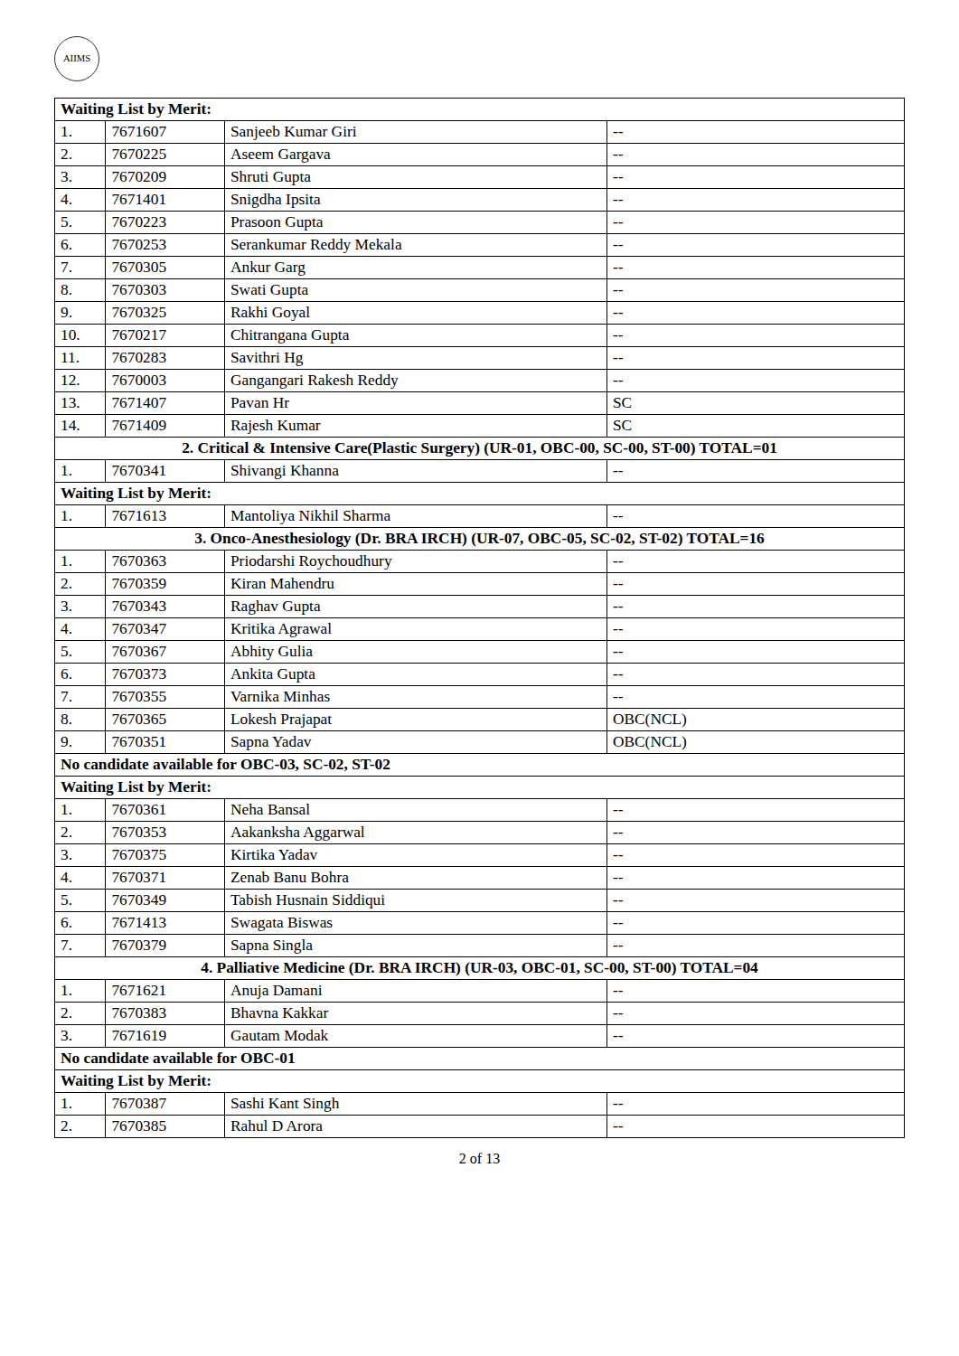AIIMS
| Waiting List by Merit: |
| 1. | 7671607 | Sanjeeb Kumar Giri | -- |
| 2. | 7670225 | Aseem Gargava | -- |
| 3. | 7670209 | Shruti Gupta | -- |
| 4. | 7671401 | Snigdha Ipsita | -- |
| 5. | 7670223 | Prasoon Gupta | -- |
| 6. | 7670253 | Serankumar Reddy Mekala | -- |
| 7. | 7670305 | Ankur Garg | -- |
| 8. | 7670303 | Swati Gupta | -- |
| 9. | 7670325 | Rakhi Goyal | -- |
| 10. | 7670217 | Chitrangana Gupta | -- |
| 11. | 7670283 | Savithri Hg | -- |
| 12. | 7670003 | Gangangari Rakesh Reddy | -- |
| 13. | 7671407 | Pavan Hr | SC |
| 14. | 7671409 | Rajesh Kumar | SC |
| 2. Critical & Intensive Care(Plastic Surgery) (UR-01, OBC-00, SC-00, ST-00) TOTAL=01 |
| 1. | 7670341 | Shivangi Khanna | -- |
| Waiting List by Merit: |
| 1. | 7671613 | Mantoliya Nikhil Sharma | -- |
| 3. Onco-Anesthesiology (Dr. BRA IRCH) (UR-07, OBC-05, SC-02, ST-02) TOTAL=16 |
| 1. | 7670363 | Priodarshi Roychoudhury | -- |
| 2. | 7670359 | Kiran Mahendru | -- |
| 3. | 7670343 | Raghav Gupta | -- |
| 4. | 7670347 | Kritika Agrawal | -- |
| 5. | 7670367 | Abhity Gulia | -- |
| 6. | 7670373 | Ankita Gupta | -- |
| 7. | 7670355 | Varnika Minhas | -- |
| 8. | 7670365 | Lokesh Prajapat | OBC(NCL) |
| 9. | 7670351 | Sapna Yadav | OBC(NCL) |
| No candidate available for OBC-03, SC-02, ST-02 |
| Waiting List by Merit: |
| 1. | 7670361 | Neha Bansal | -- |
| 2. | 7670353 | Aakanksha Aggarwal | -- |
| 3. | 7670375 | Kirtika Yadav | -- |
| 4. | 7670371 | Zenab Banu Bohra | -- |
| 5. | 7670349 | Tabish Husnain Siddiqui | -- |
| 6. | 7671413 | Swagata Biswas | -- |
| 7. | 7670379 | Sapna Singla | -- |
| 4. Palliative Medicine (Dr. BRA IRCH) (UR-03, OBC-01, SC-00, ST-00) TOTAL=04 |
| 1. | 7671621 | Anuja Damani | -- |
| 2. | 7670383 | Bhavna Kakkar | -- |
| 3. | 7671619 | Gautam Modak | -- |
| No candidate available for OBC-01 |
| Waiting List by Merit: |
| 1. | 7670387 | Sashi Kant Singh | -- |
| 2. | 7670385 | Rahul D Arora | -- |
2 of 13